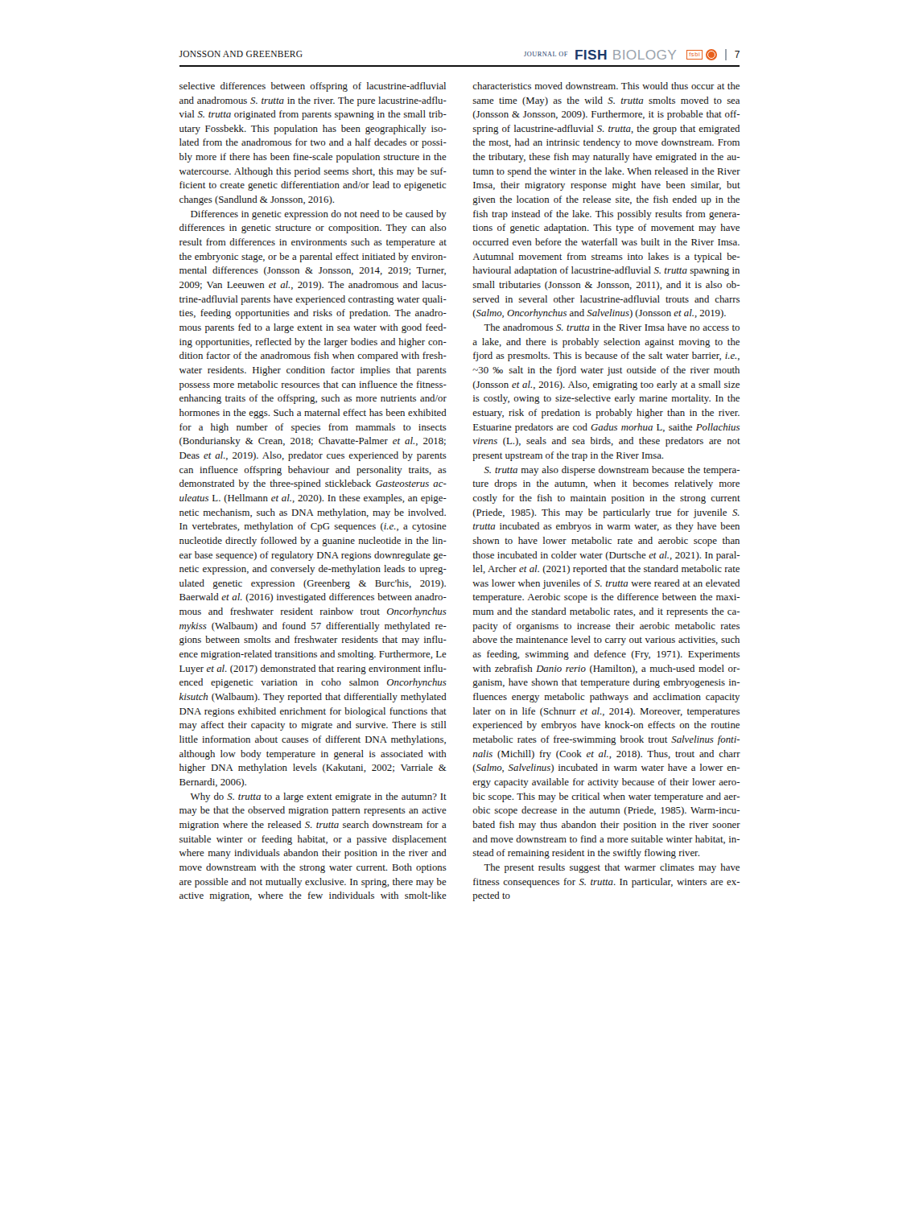Jonsson and Greenberg
Journal of FISH BIOLOGY fsbi
7
selective differences between offspring of lacustrine-adfluvial and anadromous S. trutta in the river. The pure lacustrine-adfluvial S. trutta originated from parents spawning in the small tributary Fossbekk. This population has been geographically isolated from the anadromous for two and a half decades or possibly more if there has been fine-scale population structure in the watercourse. Although this period seems short, this may be sufficient to create genetic differentiation and/or lead to epigenetic changes (Sandlund & Jonsson, 2016).
Differences in genetic expression do not need to be caused by differences in genetic structure or composition. They can also result from differences in environments such as temperature at the embryonic stage, or be a parental effect initiated by environmental differences (Jonsson & Jonsson, 2014, 2019; Turner, 2009; Van Leeuwen et al., 2019). The anadromous and lacustrine-adfluvial parents have experienced contrasting water qualities, feeding opportunities and risks of predation. The anadromous parents fed to a large extent in sea water with good feeding opportunities, reflected by the larger bodies and higher condition factor of the anadromous fish when compared with freshwater residents. Higher condition factor implies that parents possess more metabolic resources that can influence the fitness-enhancing traits of the offspring, such as more nutrients and/or hormones in the eggs. Such a maternal effect has been exhibited for a high number of species from mammals to insects (Bonduriansky & Crean, 2018; Chavatte-Palmer et al., 2018; Deas et al., 2019). Also, predator cues experienced by parents can influence offspring behaviour and personality traits, as demonstrated by the three-spined stickleback Gasteosterus aculeatus L. (Hellmann et al., 2020). In these examples, an epigenetic mechanism, such as DNA methylation, may be involved. In vertebrates, methylation of CpG sequences (i.e., a cytosine nucleotide directly followed by a guanine nucleotide in the linear base sequence) of regulatory DNA regions downregulate genetic expression, and conversely de-methylation leads to upregulated genetic expression (Greenberg & Burc'his, 2019). Baerwald et al. (2016) investigated differences between anadromous and freshwater resident rainbow trout Oncorhynchus mykiss (Walbaum) and found 57 differentially methylated regions between smolts and freshwater residents that may influence migration-related transitions and smolting. Furthermore, Le Luyer et al. (2017) demonstrated that rearing environment influenced epigenetic variation in coho salmon Oncorhynchus kisutch (Walbaum). They reported that differentially methylated DNA regions exhibited enrichment for biological functions that may affect their capacity to migrate and survive. There is still little information about causes of different DNA methylations, although low body temperature in general is associated with higher DNA methylation levels (Kakutani, 2002; Varriale & Bernardi, 2006).
Why do S. trutta to a large extent emigrate in the autumn? It may be that the observed migration pattern represents an active migration where the released S. trutta search downstream for a suitable winter or feeding habitat, or a passive displacement where many individuals abandon their position in the river and move downstream with the strong water current. Both options are possible and not mutually exclusive. In spring, there may be active migration, where the few individuals with smolt-like characteristics moved downstream. This would thus occur at the same time (May) as the wild S. trutta smolts moved to sea (Jonsson & Jonsson, 2009). Furthermore, it is probable that offspring of lacustrine-adfluvial S. trutta, the group that emigrated the most, had an intrinsic tendency to move downstream. From the tributary, these fish may naturally have emigrated in the autumn to spend the winter in the lake. When released in the River Imsa, their migratory response might have been similar, but given the location of the release site, the fish ended up in the fish trap instead of the lake. This possibly results from generations of genetic adaptation. This type of movement may have occurred even before the waterfall was built in the River Imsa. Autumnal movement from streams into lakes is a typical behavioural adaptation of lacustrine-adfluvial S. trutta spawning in small tributaries (Jonsson & Jonsson, 2011), and it is also observed in several other lacustrine-adfluvial trouts and charrs (Salmo, Oncorhynchus and Salvelinus) (Jonsson et al., 2019).
The anadromous S. trutta in the River Imsa have no access to a lake, and there is probably selection against moving to the fjord as presmolts. This is because of the salt water barrier, i.e., ~30 ‰ salt in the fjord water just outside of the river mouth (Jonsson et al., 2016). Also, emigrating too early at a small size is costly, owing to size-selective early marine mortality. In the estuary, risk of predation is probably higher than in the river. Estuarine predators are cod Gadus morhua L, saithe Pollachius virens (L.), seals and sea birds, and these predators are not present upstream of the trap in the River Imsa.
S. trutta may also disperse downstream because the temperature drops in the autumn, when it becomes relatively more costly for the fish to maintain position in the strong current (Priede, 1985). This may be particularly true for juvenile S. trutta incubated as embryos in warm water, as they have been shown to have lower metabolic rate and aerobic scope than those incubated in colder water (Durtsche et al., 2021). In parallel, Archer et al. (2021) reported that the standard metabolic rate was lower when juveniles of S. trutta were reared at an elevated temperature. Aerobic scope is the difference between the maximum and the standard metabolic rates, and it represents the capacity of organisms to increase their aerobic metabolic rates above the maintenance level to carry out various activities, such as feeding, swimming and defence (Fry, 1971). Experiments with zebrafish Danio rerio (Hamilton), a much-used model organism, have shown that temperature during embryogenesis influences energy metabolic pathways and acclimation capacity later on in life (Schnurr et al., 2014). Moreover, temperatures experienced by embryos have knock-on effects on the routine metabolic rates of free-swimming brook trout Salvelinus fontinalis (Michill) fry (Cook et al., 2018). Thus, trout and charr (Salmo, Salvelinus) incubated in warm water have a lower energy capacity available for activity because of their lower aerobic scope. This may be critical when water temperature and aerobic scope decrease in the autumn (Priede, 1985). Warm-incubated fish may thus abandon their position in the river sooner and move downstream to find a more suitable winter habitat, instead of remaining resident in the swiftly flowing river.
The present results suggest that warmer climates may have fitness consequences for S. trutta. In particular, winters are expected to